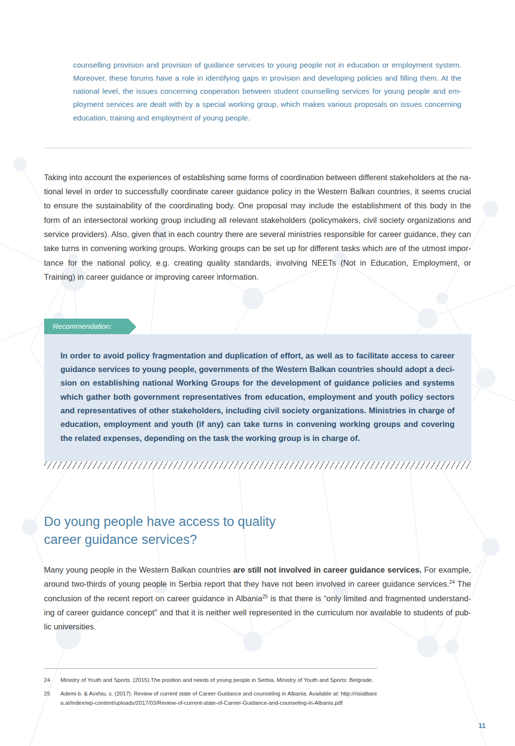counselling provision and provision of guidance services to young people not in education or employment system. Moreover, these forums have a role in identifying gaps in provision and developing policies and filling them. At the national level, the issues concerning cooperation between student counselling services for young people and employment services are dealt with by a special working group, which makes various proposals on issues concerning education, training and employment of young people.
Taking into account the experiences of establishing some forms of coordination between different stakeholders at the national level in order to successfully coordinate career guidance policy in the Western Balkan countries, it seems crucial to ensure the sustainability of the coordinating body. One proposal may include the establishment of this body in the form of an intersectoral working group including all relevant stakeholders (policymakers, civil society organizations and service providers). Also, given that in each country there are several ministries responsible for career guidance, they can take turns in convening working groups. Working groups can be set up for different tasks which are of the utmost importance for the national policy, e.g. creating quality standards, involving NEETs (Not in Education, Employment, or Training) in career guidance or improving career information.
Recommendation:
In order to avoid policy fragmentation and duplication of effort, as well as to facilitate access to career guidance services to young people, governments of the Western Balkan countries should adopt a decision on establishing national Working Groups for the development of guidance policies and systems which gather both government representatives from education, employment and youth policy sectors and representatives of other stakeholders, including civil society organizations. Ministries in charge of education, employment and youth (if any) can take turns in convening working groups and covering the related expenses, depending on the task the working group is in charge of.
Do young people have access to quality
career guidance services?
Many young people in the Western Balkan countries are still not involved in career guidance services. For example, around two-thirds of young people in Serbia report that they have not been involved in career guidance services.24 The conclusion of the recent report on career guidance in Albania25 is that there is “only limited and fragmented understanding of career guidance concept" and that it is neither well represented in the curriculum nor available to students of public universities.
Ministry of Youth and Sports. (2015).The position and needs of young people in Serbia. Ministry of Youth and Sports: Belgrade.
Ademi b. & Avxhiu, s. (2017). Review of current state of Career Guidance and counseling in Albania. Available at: http://risialbania.al/index/wp-content/uploads/2017/03/Review-of-current-state-of-Career-Guidance-and-counseling-in-Albania.pdf
11